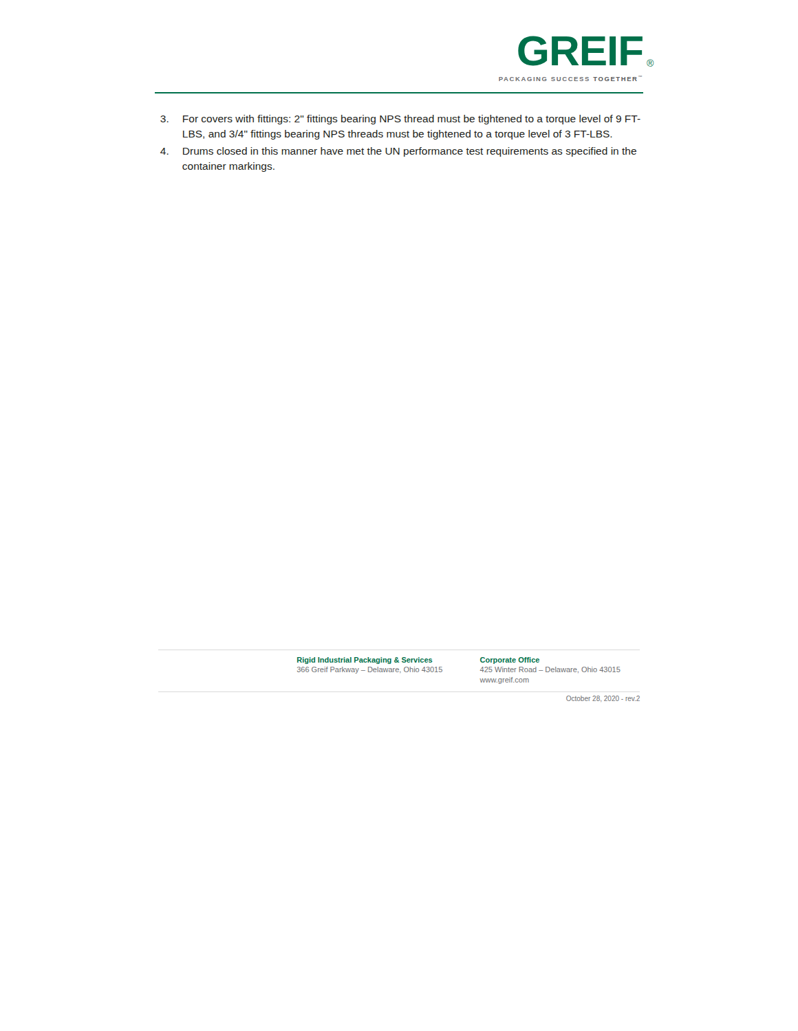GREIF®
PACKAGING SUCCESS TOGETHER™
3. For covers with fittings: 2" fittings bearing NPS thread must be tightened to a torque level of 9 FT-LBS, and 3/4" fittings bearing NPS threads must be tightened to a torque level of 3 FT-LBS.
4. Drums closed in this manner have met the UN performance test requirements as specified in the container markings.
Rigid Industrial Packaging & Services 366 Greif Parkway – Delaware, Ohio 43015
Corporate Office 425 Winter Road – Delaware, Ohio 43015 www.greif.com
October 28, 2020 - rev.2